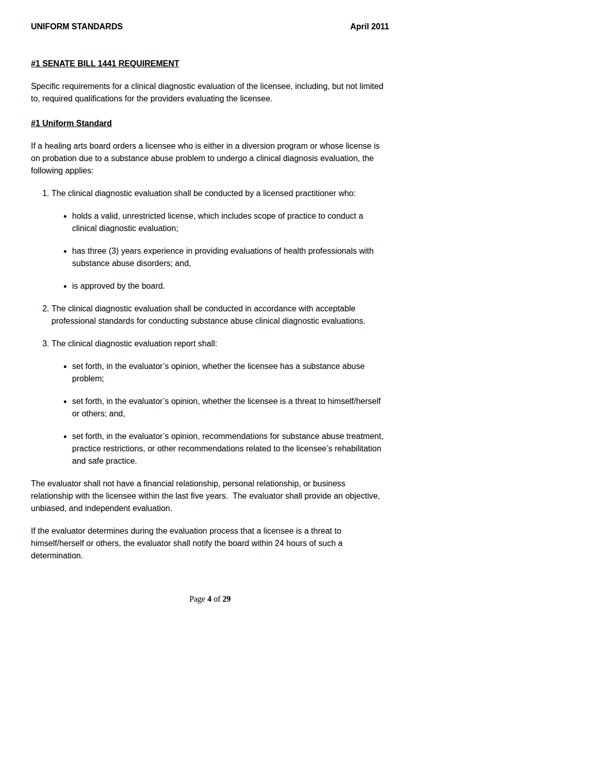Uniform Standards April 2011
#1 SENATE BILL 1441 REQUIREMENT
Specific requirements for a clinical diagnostic evaluation of the licensee, including, but not limited to, required qualifications for the providers evaluating the licensee.
#1 Uniform Standard
If a healing arts board orders a licensee who is either in a diversion program or whose license is on probation due to a substance abuse problem to undergo a clinical diagnosis evaluation, the following applies:
The clinical diagnostic evaluation shall be conducted by a licensed practitioner who:
holds a valid, unrestricted license, which includes scope of practice to conduct a clinical diagnostic evaluation;
has three (3) years experience in providing evaluations of health professionals with substance abuse disorders; and,
is approved by the board.
The clinical diagnostic evaluation shall be conducted in accordance with acceptable professional standards for conducting substance abuse clinical diagnostic evaluations.
The clinical diagnostic evaluation report shall:
set forth, in the evaluator’s opinion, whether the licensee has a substance abuse problem;
set forth, in the evaluator’s opinion, whether the licensee is a threat to himself/herself or others; and,
set forth, in the evaluator’s opinion, recommendations for substance abuse treatment, practice restrictions, or other recommendations related to the licensee’s rehabilitation and safe practice.
The evaluator shall not have a financial relationship, personal relationship, or business relationship with the licensee within the last five years. The evaluator shall provide an objective, unbiased, and independent evaluation.
If the evaluator determines during the evaluation process that a licensee is a threat to himself/herself or others, the evaluator shall notify the board within 24 hours of such a determination.
Page 4 of 29